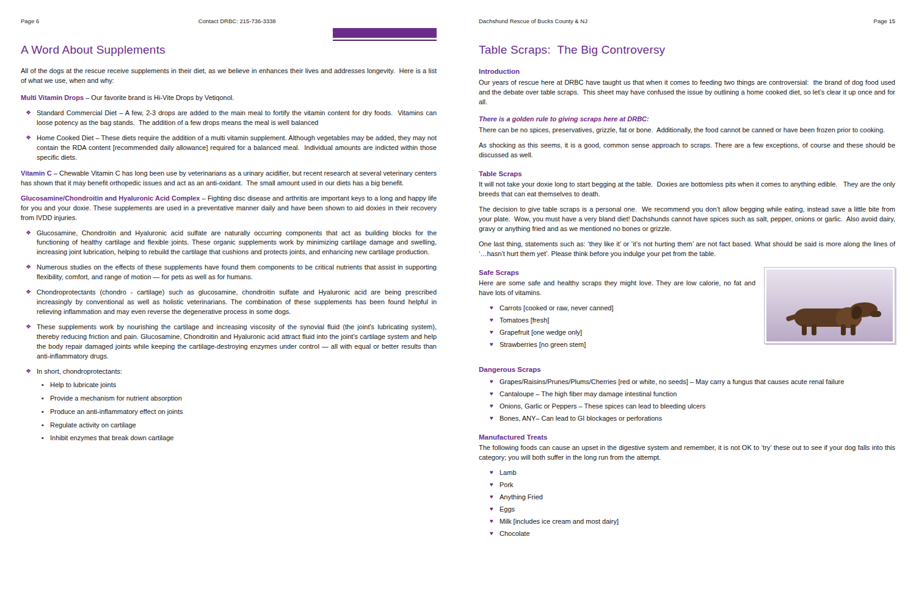Page 6 Contact DRBC: 215-736-3338
A Word About Supplements
All of the dogs at the rescue receive supplements in their diet, as we believe in enhances their lives and addresses longevity. Here is a list of what we use, when and why:
Multi Vitamin Drops – Our favorite brand is Hi-Vite Drops by Vetiqonol.
Standard Commercial Diet – A few, 2-3 drops are added to the main meal to fortify the vitamin content for dry foods. Vitamins can loose potency as the bag stands. The addition of a few drops means the meal is well balanced
Home Cooked Diet – These diets require the addition of a multi vitamin supplement. Although vegetables may be added, they may not contain the RDA content [recommended daily allowance] required for a balanced meal. Individual amounts are indicted within those specific diets.
Vitamin C – Chewable Vitamin C has long been use by veterinarians as a urinary acidifier, but recent research at several veterinary centers has shown that it may benefit orthopedic issues and act as an anti-oxidant. The small amount used in our diets has a big benefit.
Glucosamine/Chondroitin and Hyaluronic Acid Complex – Fighting disc disease and arthritis are important keys to a long and happy life for you and your doxie. These supplements are used in a preventative manner daily and have been shown to aid doxies in their recovery from IVDD injuries.
Glucosamine, Chondroitin and Hyaluronic acid sulfate are naturally occurring components that act as building blocks for the functioning of healthy cartilage and flexible joints. These organic supplements work by minimizing cartilage damage and swelling, increasing joint lubrication, helping to rebuild the cartilage that cushions and protects joints, and enhancing new cartilage production.
Numerous studies on the effects of these supplements have found them components to be critical nutrients that assist in supporting flexibility, comfort, and range of motion — for pets as well as for humans.
Chondroprotectants (chondro - cartilage) such as glucosamine, chondroitin sulfate and Hyaluronic acid are being prescribed increasingly by conventional as well as holistic veterinarians. The combination of these supplements has been found helpful in relieving inflammation and may even reverse the degenerative process in some dogs.
These supplements work by nourishing the cartilage and increasing viscosity of the synovial fluid (the joint's lubricating system), thereby reducing friction and pain. Glucosamine, Chondroitin and Hyaluronic acid attract fluid into the joint's cartilage system and help the body repair damaged joints while keeping the cartilage-destroying enzymes under control — all with equal or better results than anti-inflammatory drugs.
In short, chondroprotectants:
Help to lubricate joints
Provide a mechanism for nutrient absorption
Produce an anti-inflammatory effect on joints
Regulate activity on cartilage
Inhibit enzymes that break down cartilage
Dachshund Rescue of Bucks County & NJ Page 15
Table Scraps: The Big Controversy
Introduction
Our years of rescue here at DRBC have taught us that when it comes to feeding two things are controversial: the brand of dog food used and the debate over table scraps. This sheet may have confused the issue by outlining a home cooked diet, so let’s clear it up once and for all.
There is a golden rule to giving scraps here at DRBC:
There can be no spices, preservatives, grizzle, fat or bone. Additionally, the food cannot be canned or have been frozen prior to cooking.
As shocking as this seems, it is a good, common sense approach to scraps. There are a few exceptions, of course and these should be discussed as well.
Table Scraps
It will not take your doxie long to start begging at the table. Doxies are bottomless pits when it comes to anything edible. They are the only breeds that can eat themselves to death.
The decision to give table scraps is a personal one. We recommend you don’t allow begging while eating, instead save a little bite from your plate. Wow, you must have a very bland diet! Dachshunds cannot have spices such as salt, pepper, onions or garlic. Also avoid dairy, gravy or anything fried and as we mentioned no bones or grizzle.
One last thing, statements such as: ‘they like it’ or ‘it’s not hurting them’ are not fact based. What should be said is more along the lines of ‘…hasn’t hurt them yet’. Please think before you indulge your pet from the table.
Safe Scraps
Here are some safe and healthy scraps they might love. They are low calorie, no fat and have lots of vitamins.
Carrots [cooked or raw, never canned]
Tomatoes [fresh]
Grapefruit [one wedge only]
Strawberries [no green stem]
Dangerous Scraps
Grapes/Raisins/Prunes/Plums/Cherries [red or white, no seeds] – May carry a fungus that causes acute renal failure
Cantaloupe – The high fiber may damage intestinal function
Onions, Garlic or Peppers – These spices can lead to bleeding ulcers
Bones, ANY– Can lead to GI blockages or perforations
Manufactured Treats
The following foods can cause an upset in the digestive system and remember, it is not OK to ‘try’ these out to see if your dog falls into this category; you will both suffer in the long run from the attempt.
Lamb
Pork
Anything Fried
Eggs
Milk [includes ice cream and most dairy]
Chocolate